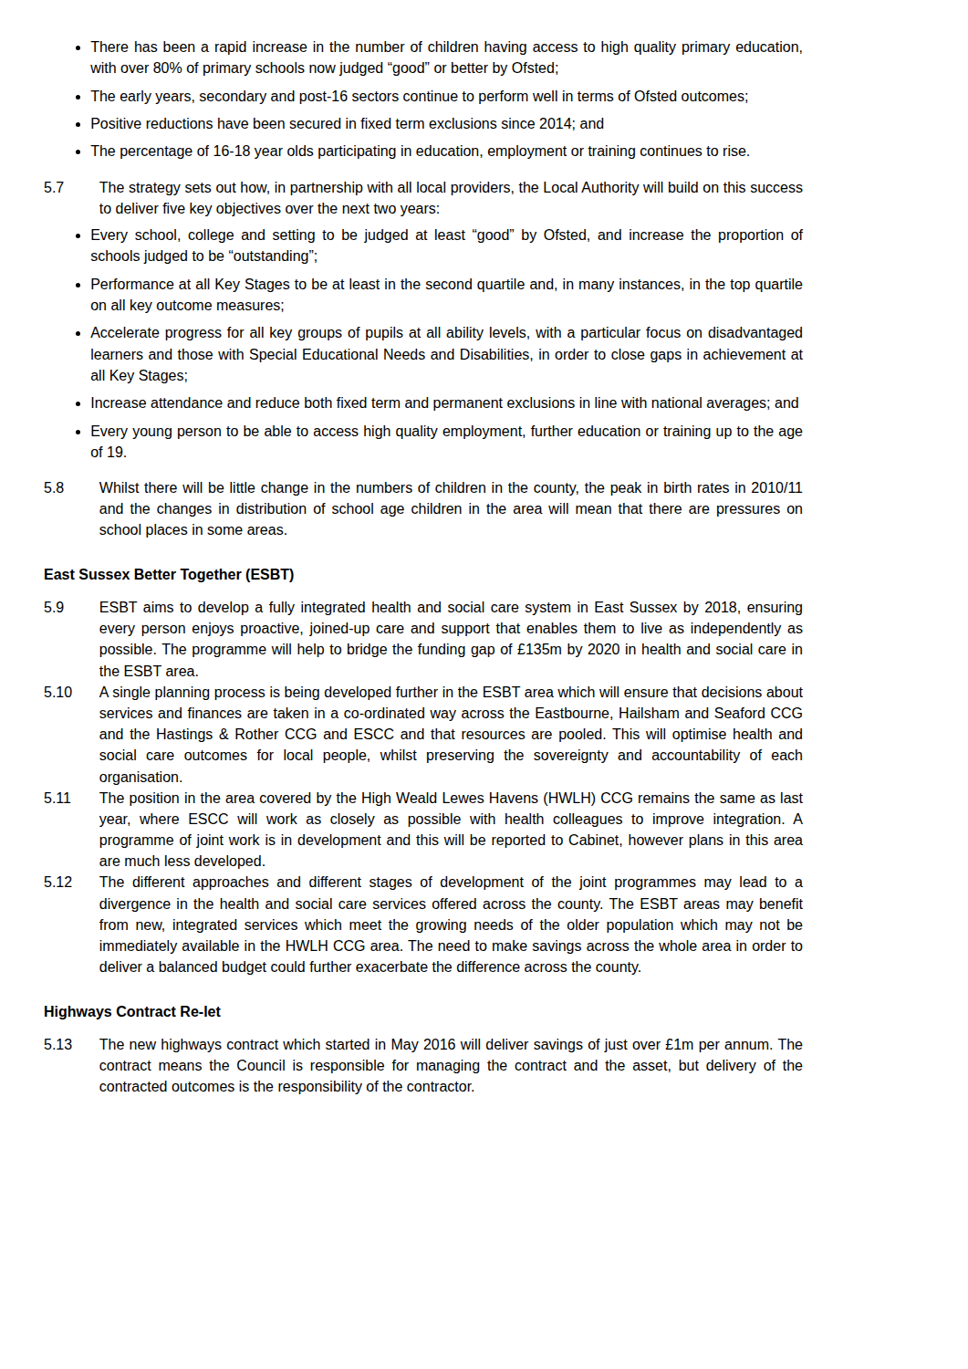There has been a rapid increase in the number of children having access to high quality primary education, with over 80% of primary schools now judged “good” or better by Ofsted;
The early years, secondary and post-16 sectors continue to perform well in terms of Ofsted outcomes;
Positive reductions have been secured in fixed term exclusions since 2014; and
The percentage of 16-18 year olds participating in education, employment or training continues to rise.
5.7
The strategy sets out how, in partnership with all local providers, the Local Authority will build on this success to deliver five key objectives over the next two years:
Every school, college and setting to be judged at least “good” by Ofsted, and increase the proportion of schools judged to be “outstanding”;
Performance at all Key Stages to be at least in the second quartile and, in many instances, in the top quartile on all key outcome measures;
Accelerate progress for all key groups of pupils at all ability levels, with a particular focus on disadvantaged learners and those with Special Educational Needs and Disabilities, in order to close gaps in achievement at all Key Stages;
Increase attendance and reduce both fixed term and permanent exclusions in line with national averages; and
Every young person to be able to access high quality employment, further education or training up to the age of 19.
5.8
Whilst there will be little change in the numbers of children in the county, the peak in birth rates in 2010/11 and the changes in distribution of school age children in the area will mean that there are pressures on school places in some areas.
East Sussex Better Together (ESBT)
5.9
ESBT aims to develop a fully integrated health and social care system in East Sussex by 2018, ensuring every person enjoys proactive, joined-up care and support that enables them to live as independently as possible. The programme will help to bridge the funding gap of £135m by 2020 in health and social care in the ESBT area.
5.10
A single planning process is being developed further in the ESBT area which will ensure that decisions about services and finances are taken in a co-ordinated way across the Eastbourne, Hailsham and Seaford CCG and the Hastings & Rother CCG and ESCC and that resources are pooled. This will optimise health and social care outcomes for local people, whilst preserving the sovereignty and accountability of each organisation.
5.11
The position in the area covered by the High Weald Lewes Havens (HWLH) CCG remains the same as last year, where ESCC will work as closely as possible with health colleagues to improve integration. A programme of joint work is in development and this will be reported to Cabinet, however plans in this area are much less developed.
5.12
The different approaches and different stages of development of the joint programmes may lead to a divergence in the health and social care services offered across the county. The ESBT areas may benefit from new, integrated services which meet the growing needs of the older population which may not be immediately available in the HWLH CCG area. The need to make savings across the whole area in order to deliver a balanced budget could further exacerbate the difference across the county.
Highways Contract Re-let
5.13
The new highways contract which started in May 2016 will deliver savings of just over £1m per annum. The contract means the Council is responsible for managing the contract and the asset, but delivery of the contracted outcomes is the responsibility of the contractor.